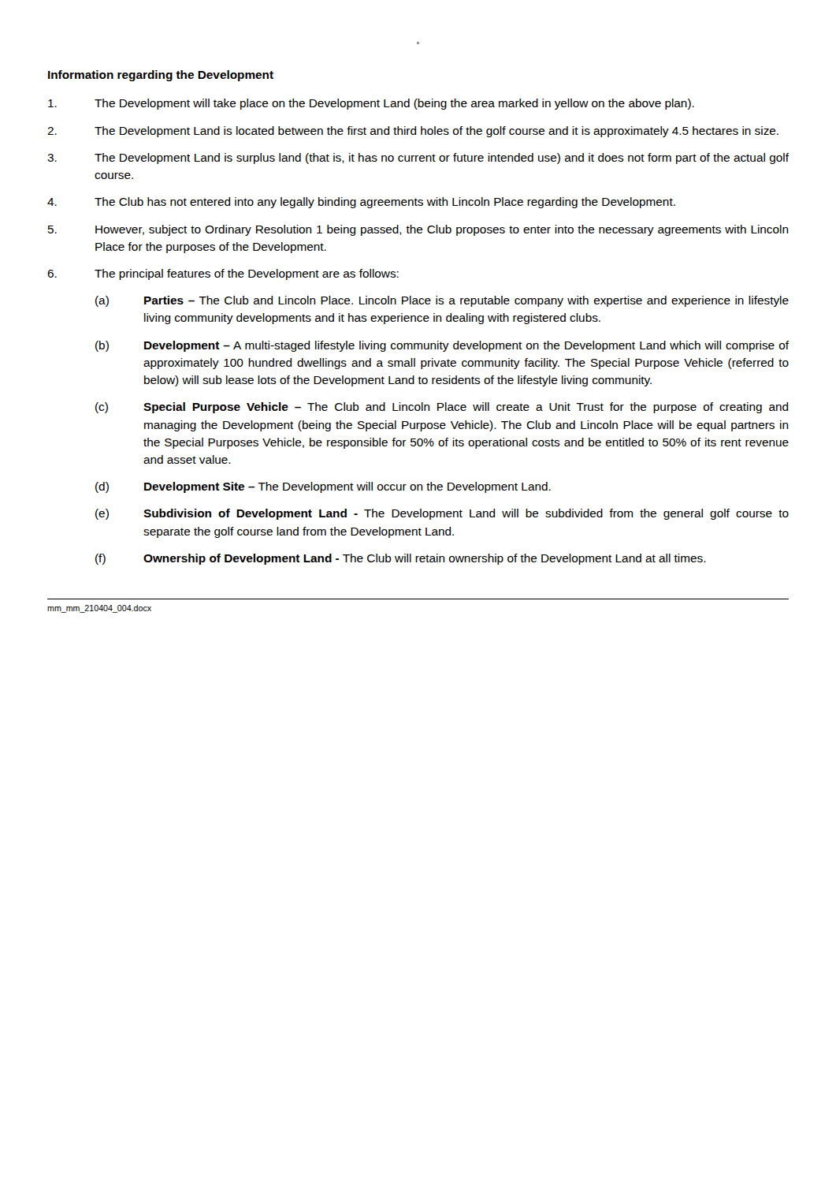Information regarding the Development
The Development will take place on the Development Land (being the area marked in yellow on the above plan).
The Development Land is located between the first and third holes of the golf course and it is approximately 4.5 hectares in size.
The Development Land is surplus land (that is, it has no current or future intended use) and it does not form part of the actual golf course.
The Club has not entered into any legally binding agreements with Lincoln Place regarding the Development.
However, subject to Ordinary Resolution 1 being passed, the Club proposes to enter into the necessary agreements with Lincoln Place for the purposes of the Development.
The principal features of the Development are as follows:
Parties – The Club and Lincoln Place. Lincoln Place is a reputable company with expertise and experience in lifestyle living community developments and it has experience in dealing with registered clubs.
Development – A multi-staged lifestyle living community development on the Development Land which will comprise of approximately 100 hundred dwellings and a small private community facility. The Special Purpose Vehicle (referred to below) will sub lease lots of the Development Land to residents of the lifestyle living community.
Special Purpose Vehicle – The Club and Lincoln Place will create a Unit Trust for the purpose of creating and managing the Development (being the Special Purpose Vehicle). The Club and Lincoln Place will be equal partners in the Special Purposes Vehicle, be responsible for 50% of its operational costs and be entitled to 50% of its rent revenue and asset value.
Development Site – The Development will occur on the Development Land.
Subdivision of Development Land - The Development Land will be subdivided from the general golf course to separate the golf course land from the Development Land.
Ownership of Development Land - The Club will retain ownership of the Development Land at all times.
mm_mm_210404_004.docx